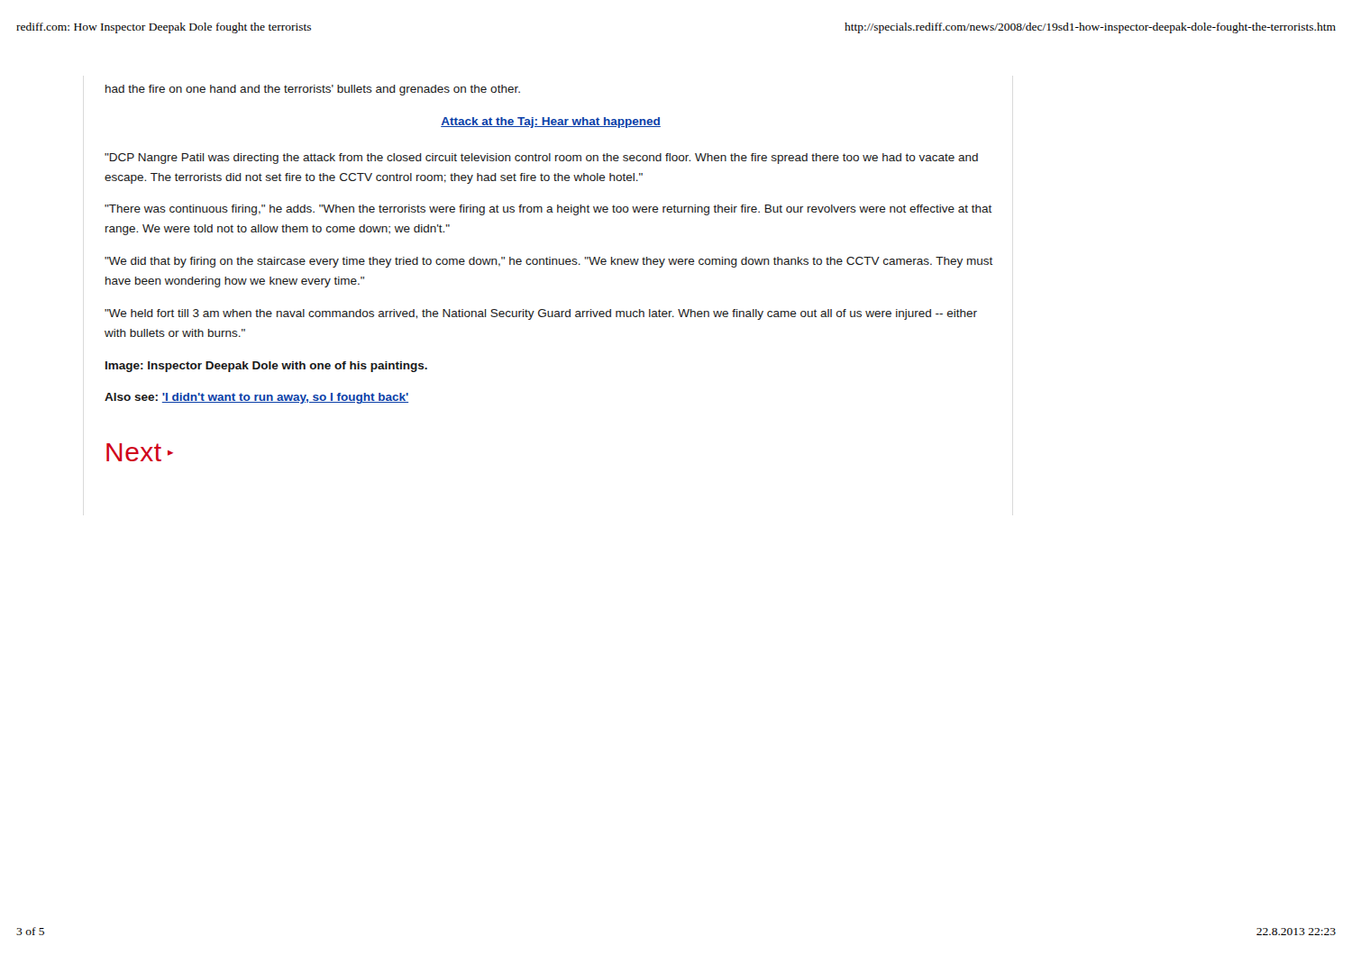rediff.com: How Inspector Deepak Dole fought the terrorists
http://specials.rediff.com/news/2008/dec/19sd1-how-inspector-deepak-dole-fought-the-terrorists.htm
had the fire on one hand and the terrorists' bullets and grenades on the other.
Attack at the Taj: Hear what happened
"DCP Nangre Patil was directing the attack from the closed circuit television control room on the second floor. When the fire spread there too we had to vacate and escape. The terrorists did not set fire to the CCTV control room; they had set fire to the whole hotel."
"There was continuous firing," he adds. "When the terrorists were firing at us from a height we too were returning their fire. But our revolvers were not effective at that range. We were told not to allow them to come down; we didn't."
"We did that by firing on the staircase every time they tried to come down," he continues. "We knew they were coming down thanks to the CCTV cameras. They must have been wondering how we knew every time."
"We held fort till 3 am when the naval commandos arrived, the National Security Guard arrived much later. When we finally came out all of us were injured -- either with bullets or with burns."
Image: Inspector Deepak Dole with one of his paintings.
Also see: 'I didn't want to run away, so I fought back'
Next▸
3 of 5
22.8.2013 22:23